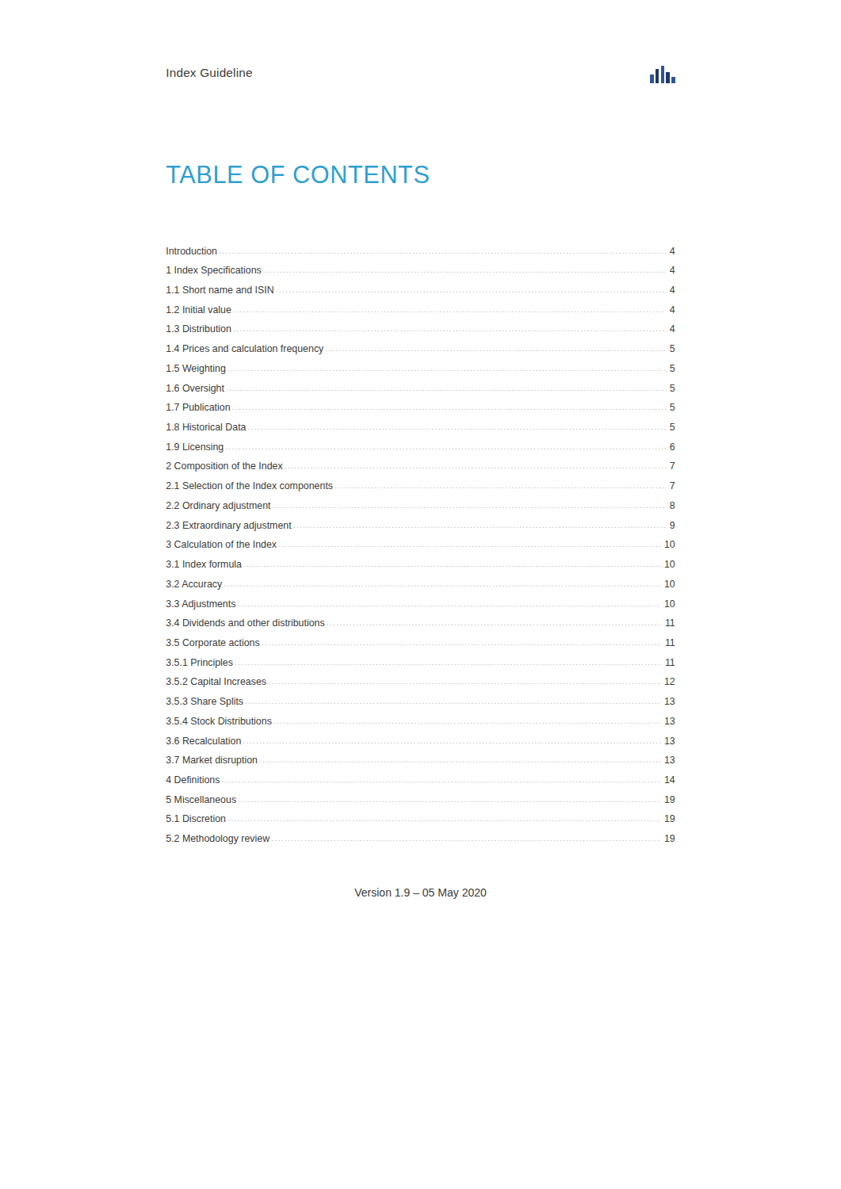Index Guideline
TABLE OF CONTENTS
Introduction........................................................................................................................................................................................................................... 4
1 Index Specifications................................................................................................................................................................................................. 4
1.1 Short name and ISIN..................................................................................................................................................................................... 4
1.2 Initial value....................................................................................................................................................................................................... 4
1.3 Distribution....................................................................................................................................................................................................... 4
1.4 Prices and calculation frequency................................................................................................................................................. 5
1.5 Weighting.......................................................................................................................................................................................................... 5
1.6 Oversight.......................................................................................................................................................................................................... 5
1.7 Publication....................................................................................................................................................................................................... 5
1.8 Historical Data............................................................................................................................................................................................... 5
1.9 Licensing.......................................................................................................................................................................................................... 6
2 Composition of the Index....................................................................................................................................................................... 7
2.1 Selection of the Index components.............................................................................................................................................. 7
2.2 Ordinary adjustment..................................................................................................................................................................................... 8
2.3 Extraordinary adjustment......................................................................................................................................................................... 9
3 Calculation of the Index............................................................................................................................................................................. 10
3.1 Index formula................................................................................................................................................................................................. 10
3.2 Accuracy........................................................................................................................................................................................................... 10
3.3 Adjustments..................................................................................................................................................................................................... 10
3.4 Dividends and other distributions................................................................................................................................................ 11
3.5 Corporate actions............................................................................................................................................................................................. 11
3.5.1 Principles......................................................................................................................................................................................... 11
3.5.2 Capital Increases......................................................................................................................................................................... 12
3.5.3 Share Splits..................................................................................................................................................................................... 13
3.5.4 Stock Distributions......................................................................................................................................................................... 13
3.6 Recalculation................................................................................................................................................................................................. 13
3.7 Market disruption............................................................................................................................................................................................. 13
4 Definitions................................................................................................................................................................................................................. 14
5 Miscellaneous......................................................................................................................................................................................................... 19
5.1 Discretion......................................................................................................................................................................................................... 19
5.2 Methodology review..................................................................................................................................................................................... 19
Version 1.9 – 05 May 2020